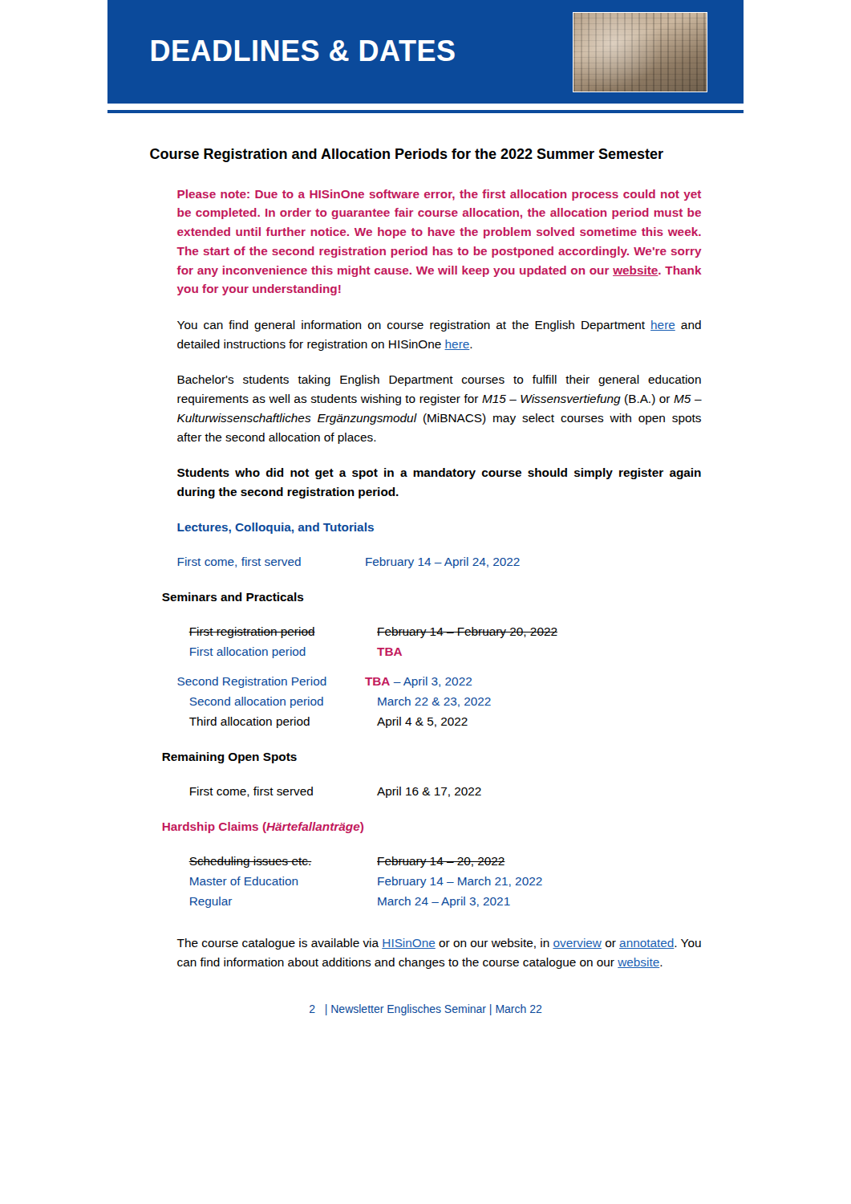DEADLINES & DATES
Course Registration and Allocation Periods for the 2022 Summer Semester
Please note: Due to a HISinOne software error, the first allocation process could not yet be completed. In order to guarantee fair course allocation, the allocation period must be extended until further notice. We hope to have the problem solved sometime this week. The start of the second registration period has to be postponed accordingly. We're sorry for any inconvenience this might cause. We will keep you updated on our website. Thank you for your understanding!
You can find general information on course registration at the English Department here and detailed instructions for registration on HISinOne here.
Bachelor's students taking English Department courses to fulfill their general education requirements as well as students wishing to register for M15 – Wissensvertiefung (B.A.) or M5 – Kulturwissenschaftliches Ergänzungsmodul (MiBNACS) may select courses with open spots after the second allocation of places.
Students who did not get a spot in a mandatory course should simply register again during the second registration period.
Lectures, Colloquia, and Tutorials
| First come, first served | February 14 – April 24, 2022 |
Seminars and Practicals
| First registration period | February 14 – February 20, 2022 |
| First allocation period | TBA |
| Second Registration Period | TBA – April 3, 2022 |
| Second allocation period | March 22 & 23, 2022 |
| Third allocation period | April 4 & 5, 2022 |
Remaining Open Spots
| First come, first served | April 16 & 17, 2022 |
Hardship Claims (Härtefallanträge)
| Scheduling issues etc. | February 14 – 20, 2022 |
| Master of Education | February 14 – March 21, 2022 |
| Regular | March 24 – April 3, 2021 |
The course catalogue is available via HISinOne or on our website, in overview or annotated. You can find information about additions and changes to the course catalogue on our website.
2 | Newsletter Englisches Seminar | March 22